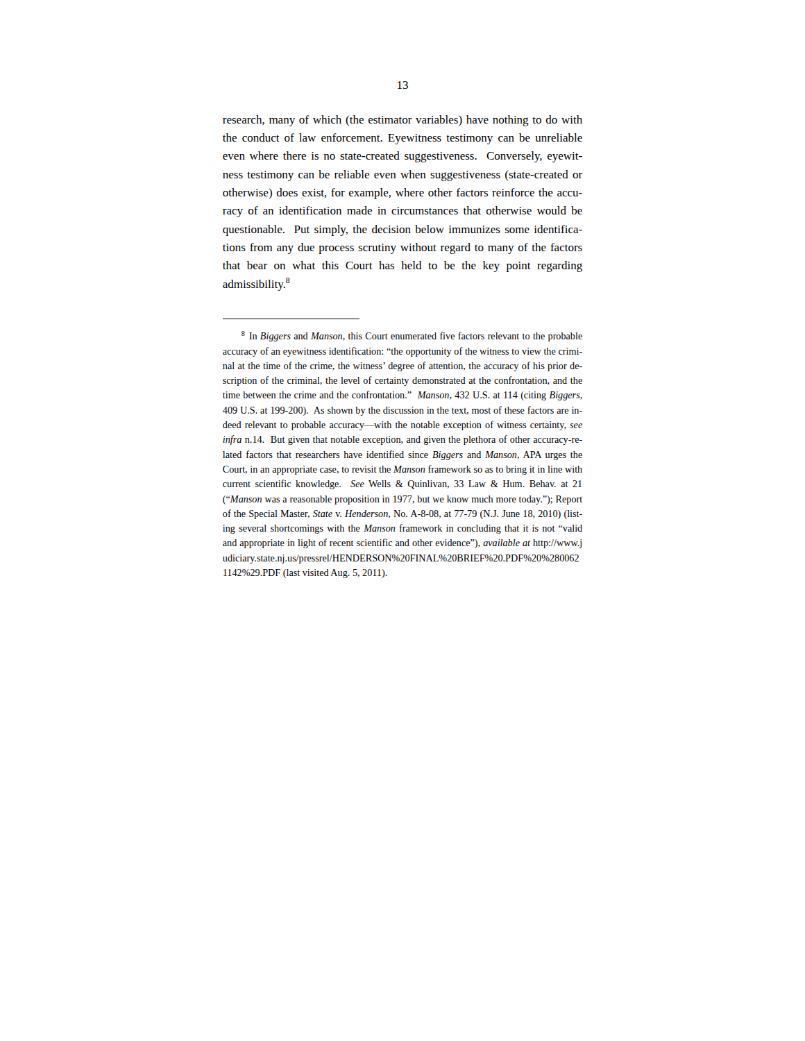13
research, many of which (the estimator variables) have nothing to do with the conduct of law enforcement. Eyewitness testimony can be unreliable even where there is no state-created suggestiveness. Conversely, eyewitness testimony can be reliable even when suggestiveness (state-created or otherwise) does exist, for example, where other factors reinforce the accuracy of an identification made in circumstances that otherwise would be questionable. Put simply, the decision below immunizes some identifications from any due process scrutiny without regard to many of the factors that bear on what this Court has held to be the key point regarding admissibility.8
8 In Biggers and Manson, this Court enumerated five factors relevant to the probable accuracy of an eyewitness identification: “the opportunity of the witness to view the criminal at the time of the crime, the witness’ degree of attention, the accuracy of his prior description of the criminal, the level of certainty demonstrated at the confrontation, and the time between the crime and the confrontation.” Manson, 432 U.S. at 114 (citing Biggers, 409 U.S. at 199-200). As shown by the discussion in the text, most of these factors are indeed relevant to probable accuracy—with the notable exception of witness certainty, see infra n.14. But given that notable exception, and given the plethora of other accuracy-related factors that researchers have identified since Biggers and Manson, APA urges the Court, in an appropriate case, to revisit the Manson framework so as to bring it in line with current scientific knowledge. See Wells & Quinlivan, 33 Law & Hum. Behav. at 21 (“Manson was a reasonable proposition in 1977, but we know much more today.”); Report of the Special Master, State v. Henderson, No. A-8-08, at 77-79 (N.J. June 18, 2010) (listing several shortcomings with the Manson framework in concluding that it is not “valid and appropriate in light of recent scientific and other evidence”), available at http://www.judiciary.state.nj.us/pressrel/HENDERSON%20FINAL%20BRIEF%20.PDF%20%2800621142%29.PDF (last visited Aug. 5, 2011).